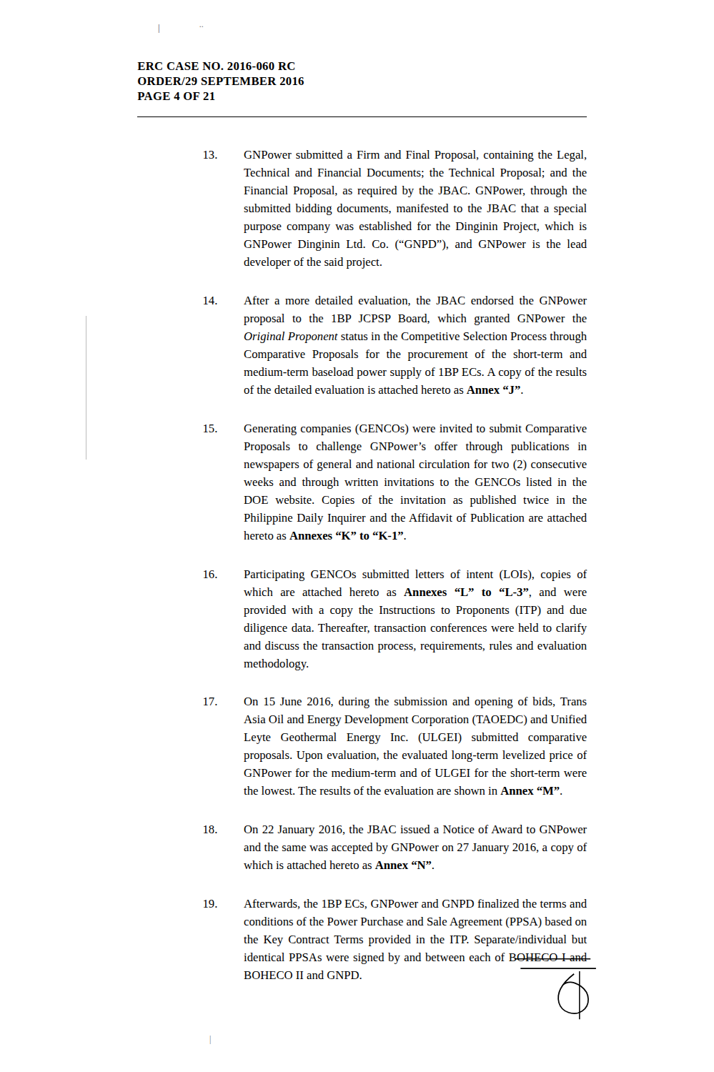|
..
ERC CASE NO. 2016-060 RC
ORDER/29 SEPTEMBER 2016
PAGE 4 OF 21
13. GNPower submitted a Firm and Final Proposal, containing the Legal, Technical and Financial Documents; the Technical Proposal; and the Financial Proposal, as required by the JBAC. GNPower, through the submitted bidding documents, manifested to the JBAC that a special purpose company was established for the Dinginin Project, which is GNPower Dinginin Ltd. Co. (“GNPD”), and GNPower is the lead developer of the said project.
14. After a more detailed evaluation, the JBAC endorsed the GNPower proposal to the 1BP JCPSP Board, which granted GNPower the Original Proponent status in the Competitive Selection Process through Comparative Proposals for the procurement of the short-term and medium-term baseload power supply of 1BP ECs. A copy of the results of the detailed evaluation is attached hereto as Annex “J”.
15. Generating companies (GENCOs) were invited to submit Comparative Proposals to challenge GNPower’s offer through publications in newspapers of general and national circulation for two (2) consecutive weeks and through written invitations to the GENCOs listed in the DOE website. Copies of the invitation as published twice in the Philippine Daily Inquirer and the Affidavit of Publication are attached hereto as Annexes “K” to “K-1”.
16. Participating GENCOs submitted letters of intent (LOIs), copies of which are attached hereto as Annexes “L” to “L-3”, and were provided with a copy the Instructions to Proponents (ITP) and due diligence data. Thereafter, transaction conferences were held to clarify and discuss the transaction process, requirements, rules and evaluation methodology.
17. On 15 June 2016, during the submission and opening of bids, Trans Asia Oil and Energy Development Corporation (TAOEDC) and Unified Leyte Geothermal Energy Inc. (ULGEI) submitted comparative proposals. Upon evaluation, the evaluated long-term levelized price of GNPower for the medium-term and of ULGEI for the short-term were the lowest. The results of the evaluation are shown in Annex “M”.
18. On 22 January 2016, the JBAC issued a Notice of Award to GNPower and the same was accepted by GNPower on 27 January 2016, a copy of which is attached hereto as Annex “N”.
19. Afterwards, the 1BP ECs, GNPower and GNPD finalized the terms and conditions of the Power Purchase and Sale Agreement (PPSA) based on the Key Contract Terms provided in the ITP. Separate/individual but identical PPSAs were signed by and between each of BOHECO I and BOHECO II and GNPD.
|